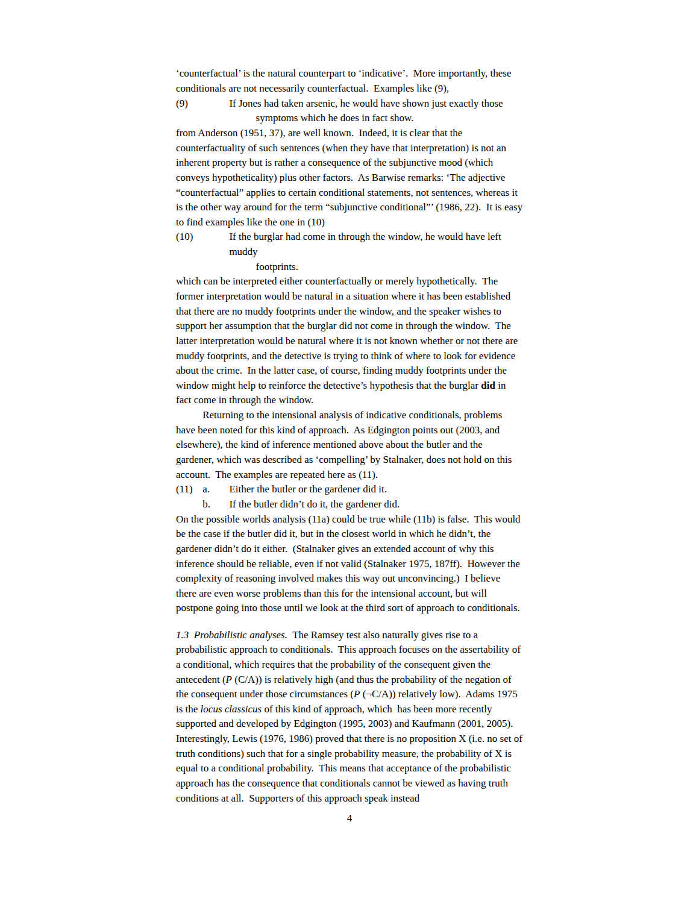‘counterfactual’ is the natural counterpart to ‘indicative’. More importantly, these conditionals are not necessarily counterfactual. Examples like (9),
(9)
If Jones had taken arsenic, he would have shown just exactly thosesymptoms which he does in fact show.
from Anderson (1951, 37), are well known. Indeed, it is clear that the counterfactuality of such sentences (when they have that interpretation) is not an inherent property but is rather a consequence of the subjunctive mood (which conveys hypotheticality) plus other factors. As Barwise remarks: ‘The adjective “counterfactual” applies to certain conditional statements, not sentences, whereas it is the other way around for the term “subjunctive conditional”’ (1986, 22). It is easy to find examples like the one in (10)
(10)
If the burglar had come in through the window, he would have left muddyfootprints.
which can be interpreted either counterfactually or merely hypothetically. The former interpretation would be natural in a situation where it has been established that there are no muddy footprints under the window, and the speaker wishes to support her assumption that the burglar did not come in through the window. The latter interpretation would be natural where it is not known whether or not there are muddy footprints, and the detective is trying to think of where to look for evidence about the crime. In the latter case, of course, finding muddy footprints under the window might help to reinforce the detective’s hypothesis that the burglar did in fact come in through the window.
Returning to the intensional analysis of indicative conditionals, problems have been noted for this kind of approach. As Edgington points out (2003, and elsewhere), the kind of inference mentioned above about the butler and the gardener, which was described as ‘compelling’ by Stalnaker, does not hold on this account. The examples are repeated here as (11).
(11)
a.
Either the butler or the gardener did it.
b.
If the butler didn’t do it, the gardener did.
On the possible worlds analysis (11a) could be true while (11b) is false. This would be the case if the butler did it, but in the closest world in which he didn’t, the gardener didn’t do it either. (Stalnaker gives an extended account of why this inference should be reliable, even if not valid (Stalnaker 1975, 187ff). However the complexity of reasoning involved makes this way out unconvincing.) I believe there are even worse problems than this for the intensional account, but will postpone going into those until we look at the third sort of approach to conditionals.
1.3 Probabilistic analyses. The Ramsey test also naturally gives rise to a probabilistic approach to conditionals. This approach focuses on the assertability of a conditional, which requires that the probability of the consequent given the antecedent (P (C/A)) is relatively high (and thus the probability of the negation of the consequent under those circumstances (P (¬C/A)) relatively low). Adams 1975 is the locus classicus of this kind of approach, which has been more recently supported and developed by Edgington (1995, 2003) and Kaufmann (2001, 2005). Interestingly, Lewis (1976, 1986) proved that there is no proposition X (i.e. no set of truth conditions) such that for a single probability measure, the probability of X is equal to a conditional probability. This means that acceptance of the probabilistic approach has the consequence that conditionals cannot be viewed as having truth conditions at all. Supporters of this approach speak instead
4